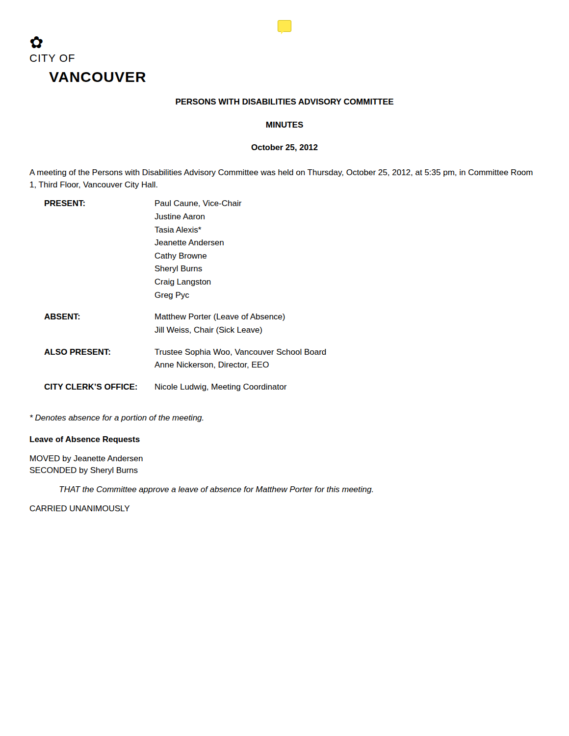✿
CITY OF
VANCOUVER
PERSONS WITH DISABILITIES ADVISORY COMMITTEE
MINUTES
October 25, 2012
A meeting of the Persons with Disabilities Advisory Committee was held on Thursday, October 25, 2012, at 5:35 pm, in Committee Room 1, Third Floor, Vancouver City Hall.
| PRESENT: | Paul Caune, Vice-Chair Justine Aaron Tasia Alexis* Jeanette Andersen Cathy Browne Sheryl Burns Craig Langston Greg Pyc |
| ABSENT: | Matthew Porter (Leave of Absence) Jill Weiss, Chair (Sick Leave) |
| ALSO PRESENT: | Trustee Sophia Woo, Vancouver School Board Anne Nickerson, Director, EEO |
| CITY CLERK’S OFFICE: | Nicole Ludwig, Meeting Coordinator |
* Denotes absence for a portion of the meeting.
Leave of Absence Requests
MOVED by Jeanette Andersen
SECONDED by Sheryl Burns
THAT the Committee approve a leave of absence for Matthew Porter for this meeting.
CARRIED UNANIMOUSLY